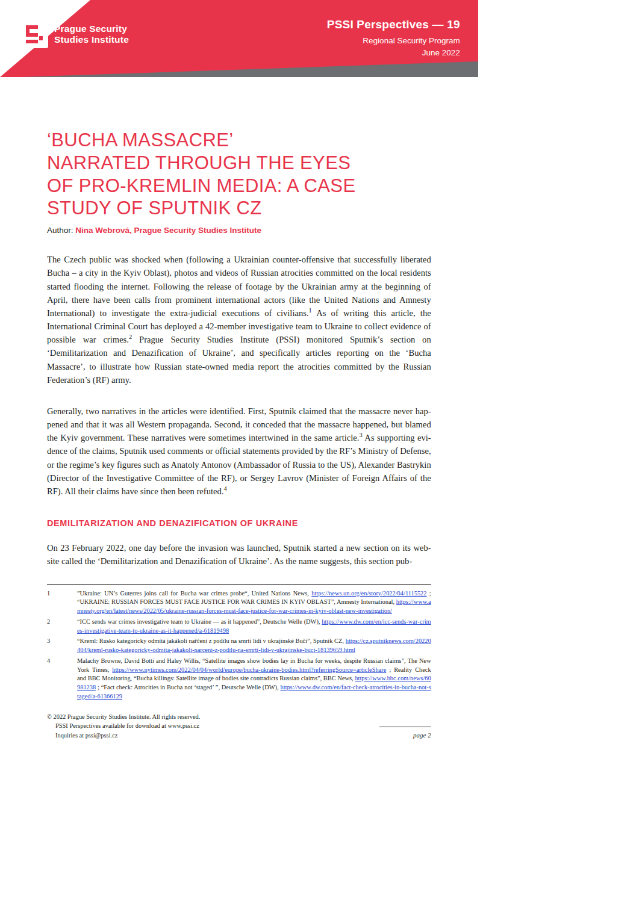Prague Security
Studies Institute
PSSI Perspectives — 19
Regional Security Program
June 2022
‘Bucha Massacre’
Narrated through the eyes
of pro-Kremlin media: A case
study of Sputnik CZ
Author: Nina Webrová, Prague Security Studies Institute
The Czech public was shocked when (following a Ukrainian counter-offensive that successfully liberated Bucha – a city in the Kyiv Oblast), photos and videos of Russian atrocities committed on the local residents started flooding the internet. Following the release of footage by the Ukrainian army at the beginning of April, there have been calls from prominent international actors (like the United Nations and Amnesty International) to investigate the extra-judicial executions of civilians.1 As of writing this article, the International Criminal Court has deployed a 42-member investigative team to Ukraine to collect evidence of possible war crimes.2 Prague Security Studies Institute (PSSI) monitored Sputnik’s section on ‘Demilitarization and Denazification of Ukraine’, and specifically articles reporting on the ‘Bucha Massacre’, to illustrate how Russian state-owned media report the atrocities committed by the Russian Federation’s (RF) army.
Generally, two narratives in the articles were identified. First, Sputnik claimed that the massacre never happened and that it was all Western propaganda. Second, it conceded that the massacre happened, but blamed the Kyiv government. These narratives were sometimes intertwined in the same article.3 As supporting evidence of the claims, Sputnik used comments or official statements provided by the RF’s Ministry of Defense, or the regime’s key figures such as Anatoly Antonov (Ambassador of Russia to the US), Alexander Bastrykin (Director of the Investigative Committee of the RF), or Sergey Lavrov (Minister of Foreign Affairs of the RF). All their claims have since then been refuted.4
Demilitarization and Denazification of Ukraine
On 23 February 2022, one day before the invasion was launched, Sputnik started a new section on its website called the ‘Demilitarization and Denazification of Ukraine’. As the name suggests, this section pub-
1
”Ukraine: UN’s Guterres joins call for Bucha war crimes probe“, United Nations News, https://news.un.org/en/story/2022/04/1115522 ; “UKRAINE: RUSSIAN FORCES MUST FACE JUSTICE FOR WAR CRIMES IN KYIV OBLAST”, Amnesty International, https://www.amnesty.org/en/latest/news/2022/05/ukraine-russian-forces-must-face-justice-for-war-crimes-in-kyiv-oblast-new-investigation/
2
“ICC sends war crimes investigative team to Ukraine — as it happened”, Deutsche Welle (DW), https://www.dw.com/en/icc-sends-war-crimes-investigative-team-to-ukraine-as-it-happened/a-61819498
3
“Kreml: Rusko kategoricky odmítá jakákoli nařčení z podílu na smrti lidí v ukrajinské Buči”, Sputnik CZ, https://cz.sputniknews.com/20220404/kreml-rusko-kategoricky-odmita-jakakoli-narceni-z-podilu-na-smrti-lidi-v-ukrajinske-buci-18139659.html
4
Malachy Browne, David Botti and Haley Willis, “Satellite images show bodies lay in Bucha for weeks, despite Russian claims”, The New York Times, https://www.nytimes.com/2022/04/04/world/europe/bucha-ukraine-bodies.html?referringSource=articleShare ; Reality Check and BBC Monitoring, “Bucha killings: Satellite image of bodies site contradicts Russian claims”, BBC News, https://www.bbc.com/news/60981238 ; “Fact check: Atrocities in Bucha not ‘staged’ ”, Deutsche Welle (DW), https://www.dw.com/en/fact-check-atrocities-in-bucha-not-staged/a-61366129
© 2022 Prague Security Studies Institute. All rights reserved.
PSSI Perspectives available for download at www.pssi.cz
Inquiries at pssi@pssi.cz
page 2